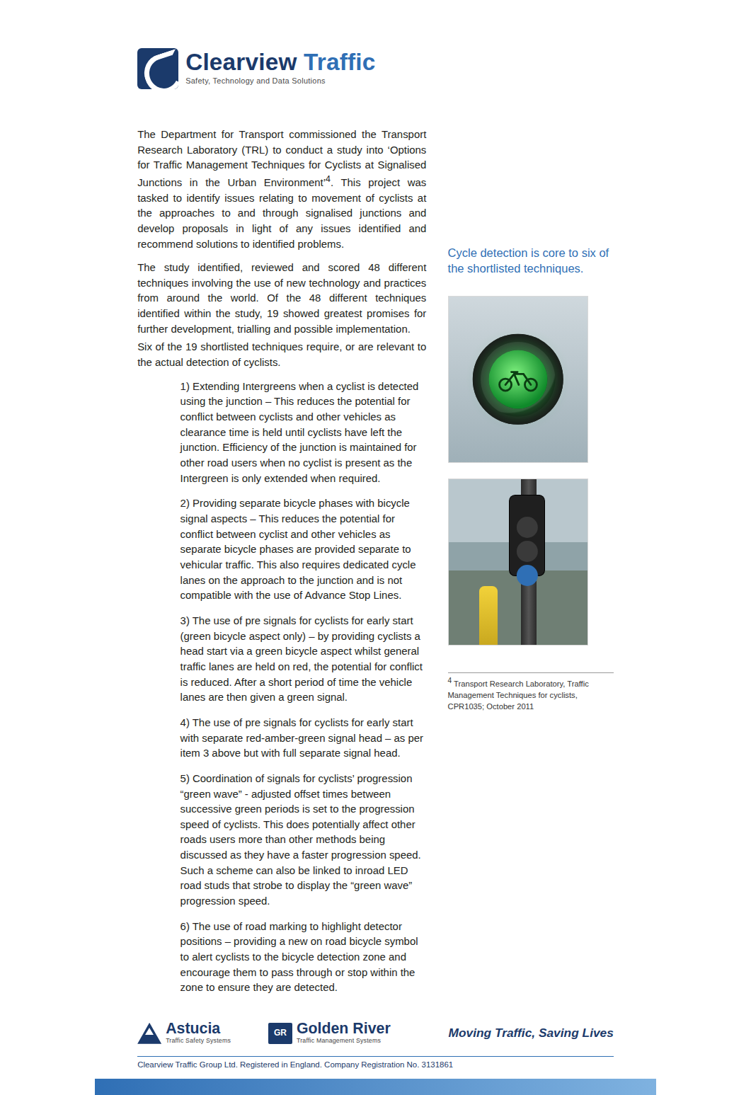Clearview Traffic
Safety, Technology and Data Solutions
The Department for Transport commissioned the Transport Research Laboratory (TRL) to conduct a study into ‘Options for Traffic Management Techniques for Cyclists at Signalised Junctions in the Urban Environment’4. This project was tasked to identify issues relating to movement of cyclists at the approaches to and through signalised junctions and develop proposals in light of any issues identified and recommend solutions to identified problems.
The study identified, reviewed and scored 48 different techniques involving the use of new technology and practices from around the world. Of the 48 different techniques identified within the study, 19 showed greatest promises for further development, trialling and possible implementation.
Six of the 19 shortlisted techniques require, or are relevant to the actual detection of cyclists.
1) Extending Intergreens when a cyclist is detected using the junction – This reduces the potential for conflict between cyclists and other vehicles as clearance time is held until cyclists have left the junction. Efficiency of the junction is maintained for other road users when no cyclist is present as the Intergreen is only extended when required.
2) Providing separate bicycle phases with bicycle signal aspects – This reduces the potential for conflict between cyclist and other vehicles as separate bicycle phases are provided separate to vehicular traffic. This also requires dedicated cycle lanes on the approach to the junction and is not compatible with the use of Advance Stop Lines.
3) The use of pre signals for cyclists for early start (green bicycle aspect only) – by providing cyclists a head start via a green bicycle aspect whilst general traffic lanes are held on red, the potential for conflict is reduced. After a short period of time the vehicle lanes are then given a green signal.
4) The use of pre signals for cyclists for early start with separate red-amber-green signal head – as per item 3 above but with full separate signal head.
5) Coordination of signals for cyclists’ progression “green wave” - adjusted offset times between successive green periods is set to the progression speed of cyclists. This does potentially affect other roads users more than other methods being discussed as they have a faster progression speed. Such a scheme can also be linked to inroad LED road studs that strobe to display the “green wave” progression speed.
6) The use of road marking to highlight detector positions – providing a new on road bicycle symbol to alert cyclists to the bicycle detection zone and encourage them to pass through or stop within the zone to ensure they are detected.
Cycle detection is core to six of the shortlisted techniques.
4 Transport Research Laboratory, Traffic Management Techniques for cyclists, CPR1035; October 2011
Astucia
Traffic Safety Systems
GR
Golden River
Traffic Management Systems
Moving Traffic, Saving Lives
Clearview Traffic Group Ltd. Registered in England. Company Registration No. 3131861